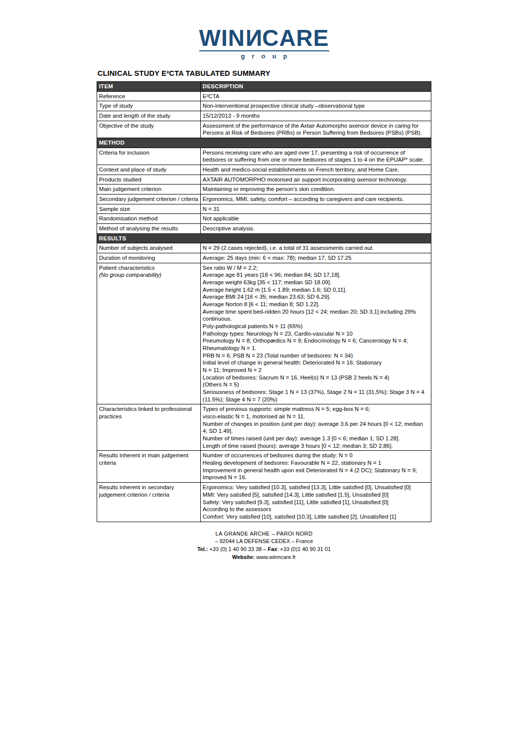WINNCARE
group
CLINICAL STUDY E²CTA TABULATED SUMMARY
| ITEM | DESCRIPTION |
| --- | --- |
| Reference | E²CTA |
| Type of study | Non-interventional prospective clinical study –observational type |
| Date and length of the study | 15/12/2013 - 9 months |
| Objective of the study | Assessment of the performance of the Axtair Automorpho axensor device in caring for Persons at Risk of Bedsores (PRBs) or Person Suffering from Bedsores (PSBs) (PSB). |
| METHOD |
| Criteria for inclusion | Persons receiving care who are aged over 17, presenting a risk of occurrence of bedsores or suffering from one or more bedsores of stages 1 to 4 on the EPUAP* scale. |
| Context and place of study | Health and medico-social establishments on French territory, and Home Care. |
| Products studied | AXTAIR AUTOMORPHO motorised air support incorporating axensor technology. |
| Main judgement criterion | Maintaining or improving the person’s skin condition. |
| Secondary judgement criterion / criteria | Ergonomics, MMI, safety, comfort – according to caregivers and care recipients. |
| Sample size | N = 31 |
| Randomisation method | Not applicable |
| Method of analysing the results | Descriptive analysis. |
| RESULTS |
| Number of subjects analysed | N = 29 (2 cases rejected), i.e. a total of 31 assessments carried out. |
| Duration of monitoring | Average: 25 days (min: 6 < max: 78); median 17, SD 17.25 |
| Patient characteristics (No group comparability) | Sex ratio W / M = 2.2; Average age 81 years [18 < 96; median 84; SD 17,18]. Average weight 63kg [35 < 117; median SD 18.09]. Average height 1.62 m [1.5 < 1.89; median 1.6; SD 0,11]. Average BMI 24 [16 < 35; median 23.63; SD 6.29]. Average Norton 8 [6 < 11; median 8; SD 1.22]. Average time spent bed-ridden 20 hours [12 < 24; median 20; SD 3,1] including 29% continuous. Poly-pathological patients N = 11 (65%) Pathology types: Neurology N = 23, Cardio-vascular N = 10 Pneumology N = 8; Orthopædics N = 9; Endocrinology N = 6; Cancerology N = 4; Rheumatology N = 1. PRB N = 6; PSB N = 23 (Total number of bedsores: N = 34) Initial level of change in general health: Deteriorated N = 16; Stationary N = 11; Improved N = 2 Location of bedsores: Sacrum N = 16, Heel(s) N = 13 (PSB 2 heels N = 4) (Others N = 5) Seriousness of bedsores: Stage 1 N = 13 (37%), Stage 2 N = 11 (31,5%); Stage 3 N = 4 (11.5%); Stage 4 N = 7 (20%) |
| Characteristics linked to professional practices | Types of previous supports: simple mattress N = 5; egg-box N = 6; visco-elastic N = 1, motorised air N = 11. Number of changes in position (unit per day): average 3.6 per 24 hours [0 < 12; median 4; SD 1.49]. Number of times raised (unit per day): average 1.3 [0 < 6; median 1; SD 1.28]. Length of time raised (hours): average 3 hours [0 < 12; median 3; SD 2,86]. |
| Results inherent in main judgement criteria | Number of occurrences of bedsores during the study: N = 0 Healing development of bedsores: Favourable N = 22, stationary N = 1 Improvement in general health upon exit Deteriorated N = 4 (2 DC); Stationary N = 9; Improved N = 16. |
| Results inherent in secondary judgement criterion / criteria | Ergonomics: Very satisfied [10.3], satisfied [13.3], Little satisfied [0], Unsatisfied [0] MMI: Very satisfied [5], satisfied [14.3], Little satisfied [1.5], Unsatisfied [0] Safety: Very satisfied [9.3], satisfied [11], Little satisfied [1], Unsatisfied [0] According to the assessors Comfort: Very satisfied [10], satisfied [10.3], Little satisfied [2], Unsatisfied [1] |
LA GRANDE ARCHE – PAROI NORD
– 92044 LA DEFENSE CEDEX – France
Tel.: +33 (0) 1 40 90 33 38 – Fax: +33 (0)1 40 90 31 01
Website: www.winncare.fr